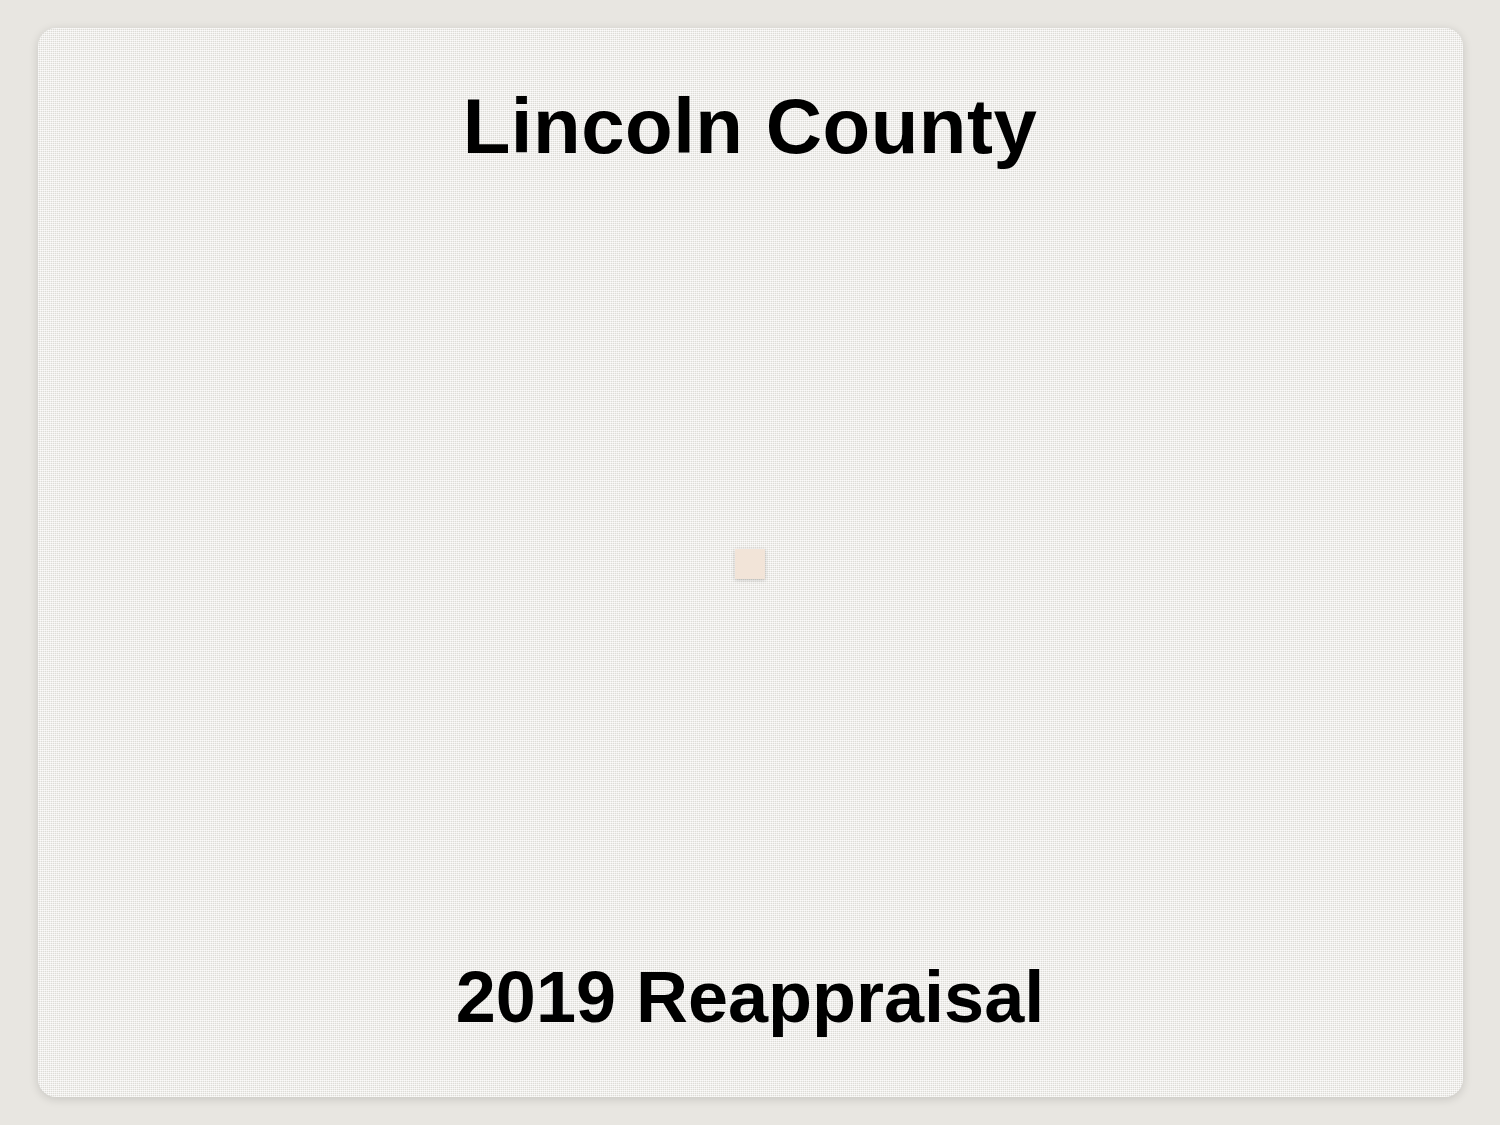Lincoln County
2019 Reappraisal